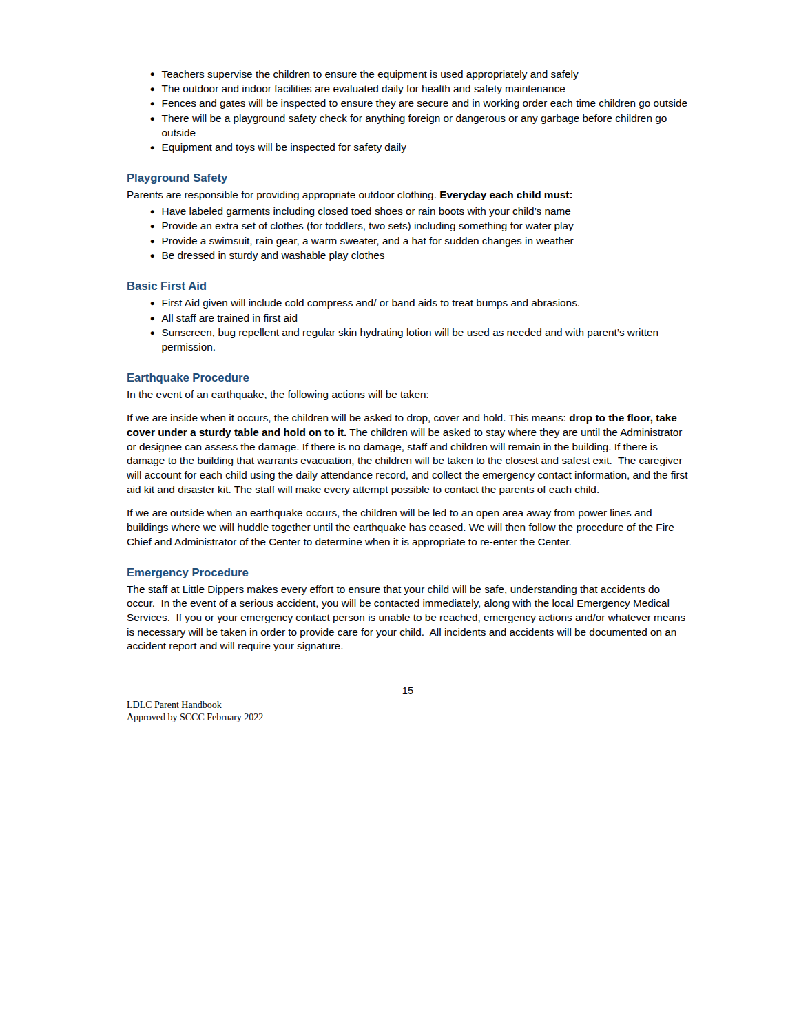Teachers supervise the children to ensure the equipment is used appropriately and safely
The outdoor and indoor facilities are evaluated daily for health and safety maintenance
Fences and gates will be inspected to ensure they are secure and in working order each time children go outside
There will be a playground safety check for anything foreign or dangerous or any garbage before children go outside
Equipment and toys will be inspected for safety daily
Playground Safety
Parents are responsible for providing appropriate outdoor clothing. Everyday each child must:
Have labeled garments including closed toed shoes or rain boots with your child's name
Provide an extra set of clothes (for toddlers, two sets) including something for water play
Provide a swimsuit, rain gear, a warm sweater, and a hat for sudden changes in weather
Be dressed in sturdy and washable play clothes
Basic First Aid
First Aid given will include cold compress and/ or band aids to treat bumps and abrasions.
All staff are trained in first aid
Sunscreen, bug repellent and regular skin hydrating lotion will be used as needed and with parent’s written permission.
Earthquake Procedure
In the event of an earthquake, the following actions will be taken:
If we are inside when it occurs, the children will be asked to drop, cover and hold. This means: drop to the floor, take cover under a sturdy table and hold on to it. The children will be asked to stay where they are until the Administrator or designee can assess the damage. If there is no damage, staff and children will remain in the building. If there is damage to the building that warrants evacuation, the children will be taken to the closest and safest exit. The caregiver will account for each child using the daily attendance record, and collect the emergency contact information, and the first aid kit and disaster kit. The staff will make every attempt possible to contact the parents of each child.
If we are outside when an earthquake occurs, the children will be led to an open area away from power lines and buildings where we will huddle together until the earthquake has ceased. We will then follow the procedure of the Fire Chief and Administrator of the Center to determine when it is appropriate to re-enter the Center.
Emergency Procedure
The staff at Little Dippers makes every effort to ensure that your child will be safe, understanding that accidents do occur. In the event of a serious accident, you will be contacted immediately, along with the local Emergency Medical Services. If you or your emergency contact person is unable to be reached, emergency actions and/or whatever means is necessary will be taken in order to provide care for your child. All incidents and accidents will be documented on an accident report and will require your signature.
15
LDLC Parent Handbook
Approved by SCCC February 2022